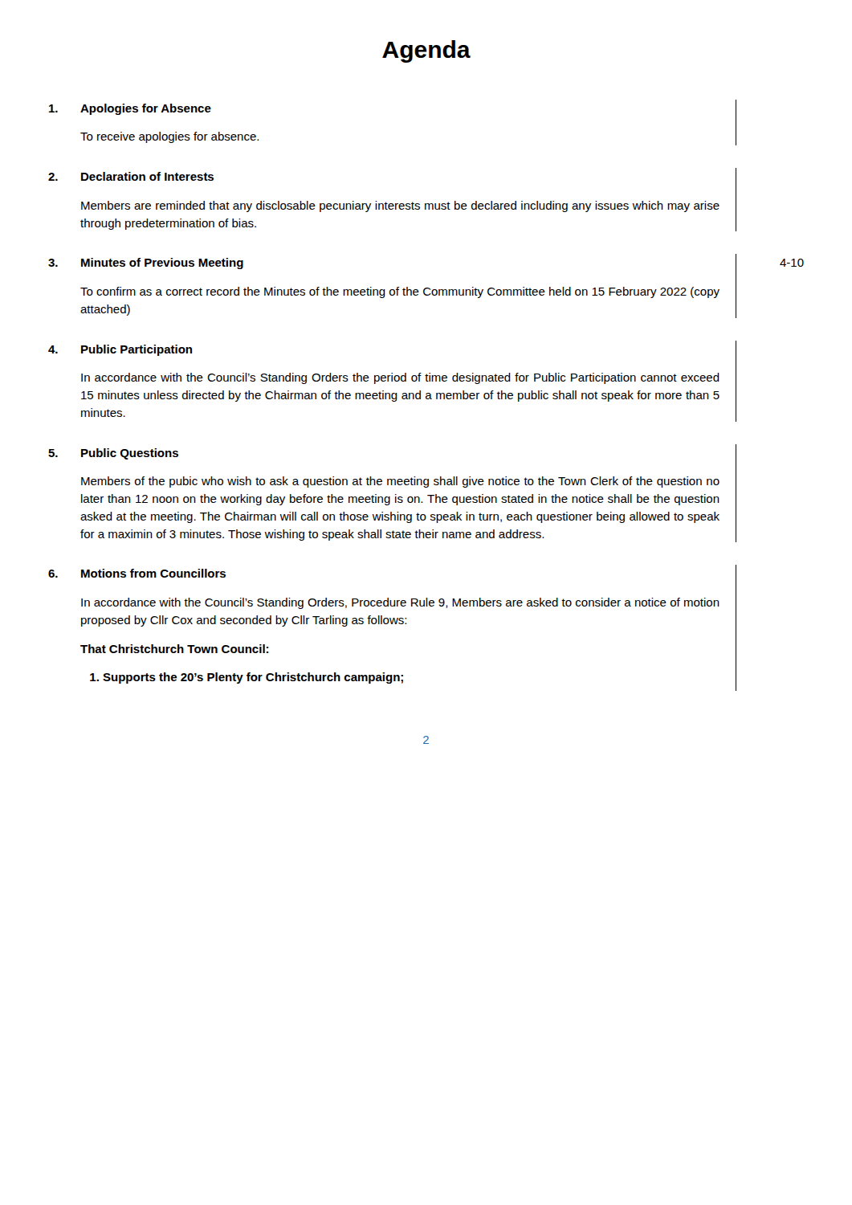Agenda
1.
Apologies for Absence
To receive apologies for absence.
2.
Declaration of Interests
Members are reminded that any disclosable pecuniary interests must be declared including any issues which may arise through predetermination of bias.
3.
Minutes of Previous Meeting
To confirm as a correct record the Minutes of the meeting of the Community Committee held on 15 February 2022 (copy attached)
4-10
4.
Public Participation
In accordance with the Council’s Standing Orders the period of time designated for Public Participation cannot exceed 15 minutes unless directed by the Chairman of the meeting and a member of the public shall not speak for more than 5 minutes.
5.
Public Questions
Members of the pubic who wish to ask a question at the meeting shall give notice to the Town Clerk of the question no later than 12 noon on the working day before the meeting is on. The question stated in the notice shall be the question asked at the meeting. The Chairman will call on those wishing to speak in turn, each questioner being allowed to speak for a maximin of 3 minutes. Those wishing to speak shall state their name and address.
6.
Motions from Councillors
In accordance with the Council’s Standing Orders, Procedure Rule 9, Members are asked to consider a notice of motion proposed by Cllr Cox and seconded by Cllr Tarling as follows:
That Christchurch Town Council:
Supports the 20’s Plenty for Christchurch campaign;
2